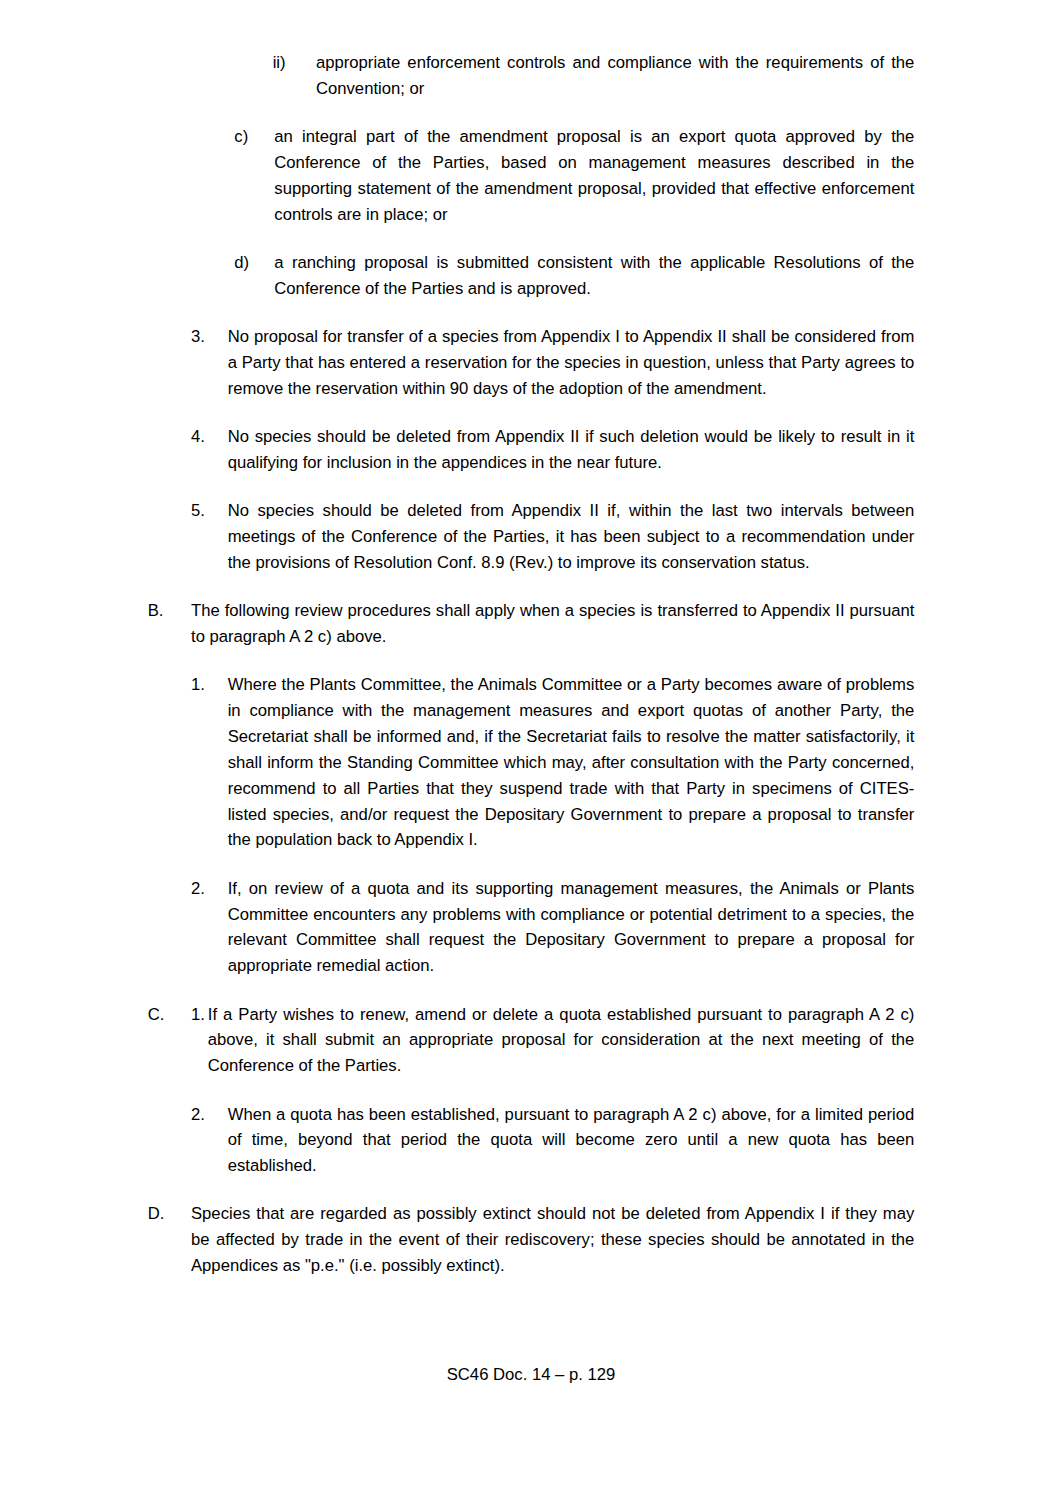ii)
appropriate enforcement controls and compliance with the requirements of the Convention; or
c)
an integral part of the amendment proposal is an export quota approved by the Conference of the Parties, based on management measures described in the supporting statement of the amendment proposal, provided that effective enforcement controls are in place; or
d)
a ranching proposal is submitted consistent with the applicable Resolutions of the Conference of the Parties and is approved.
3.
No proposal for transfer of a species from Appendix I to Appendix II shall be considered from a Party that has entered a reservation for the species in question, unless that Party agrees to remove the reservation within 90 days of the adoption of the amendment.
4.
No species should be deleted from Appendix II if such deletion would be likely to result in it qualifying for inclusion in the appendices in the near future.
5.
No species should be deleted from Appendix II if, within the last two intervals between meetings of the Conference of the Parties, it has been subject to a recommendation under the provisions of Resolution Conf. 8.9 (Rev.) to improve its conservation status.
B.
The following review procedures shall apply when a species is transferred to Appendix II pursuant to paragraph A 2 c) above.
1.
Where the Plants Committee, the Animals Committee or a Party becomes aware of problems in compliance with the management measures and export quotas of another Party, the Secretariat shall be informed and, if the Secretariat fails to resolve the matter satisfactorily, it shall inform the Standing Committee which may, after consultation with the Party concerned, recommend to all Parties that they suspend trade with that Party in specimens of CITES-listed species, and/or request the Depositary Government to prepare a proposal to transfer the population back to Appendix I.
2.
If, on review of a quota and its supporting management measures, the Animals or Plants Committee encounters any problems with compliance or potential detriment to a species, the relevant Committee shall request the Depositary Government to prepare a proposal for appropriate remedial action.
C.
1.
If a Party wishes to renew, amend or delete a quota established pursuant to paragraph A 2 c) above, it shall submit an appropriate proposal for consideration at the next meeting of the Conference of the Parties.
2.
When a quota has been established, pursuant to paragraph A 2 c) above, for a limited period of time, beyond that period the quota will become zero until a new quota has been established.
D.
Species that are regarded as possibly extinct should not be deleted from Appendix I if they may be affected by trade in the event of their rediscovery; these species should be annotated in the Appendices as "p.e." (i.e. possibly extinct).
SC46 Doc. 14 – p. 129